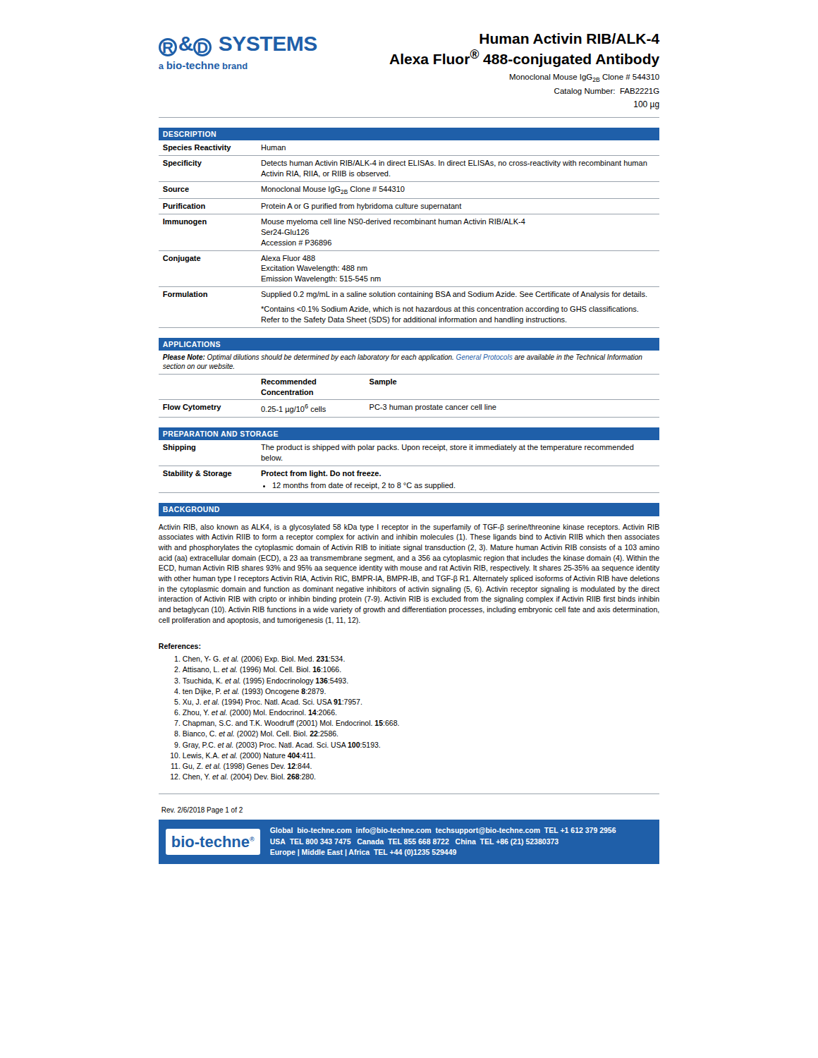R&D SYSTEMS
a bio-techne brand
Human Activin RIB/ALK-4
Alexa Fluor® 488-conjugated Antibody
Monoclonal Mouse IgG2B Clone # 544310
Catalog Number: FAB2221G
100 µg
DESCRIPTION
| Species Reactivity | Human |
| Specificity | Detects human Activin RIB/ALK-4 in direct ELISAs. In direct ELISAs, no cross-reactivity with recombinant human Activin RIA, RIIA, or RIIB is observed. |
| Source | Monoclonal Mouse IgG 2B Clone # 544310 |
| Purification | Protein A or G purified from hybridoma culture supernatant |
| Immunogen | Mouse myeloma cell line NS0-derived recombinant human Activin RIB/ALK-4 Ser24-Glu126 Accession # P36896 |
| Conjugate | Alexa Fluor 488 Excitation Wavelength: 488 nm Emission Wavelength: 515-545 nm |
| Formulation | Supplied 0.2 mg/mL in a saline solution containing BSA and Sodium Azide. See Certificate of Analysis for details. *Contains <0.1% Sodium Azide, which is not hazardous at this concentration according to GHS classifications. Refer to the Safety Data Sheet (SDS) for additional information and handling instructions. |
APPLICATIONS
| Please Note: Optimal dilutions should be determined by each laboratory for each application. General Protocols are available in the Technical Information section on our website. |
| | Recommended Concentration | Sample |
| Flow Cytometry | 0.25-1 µg/10 6 cells | PC-3 human prostate cancer cell line |
PREPARATION AND STORAGE
| Shipping | The product is shipped with polar packs. Upon receipt, store it immediately at the temperature recommended below. |
| Stability & Storage | Protect from light. Do not freeze. 12 months from date of receipt, 2 to 8 °C as supplied. |
BACKGROUND
Activin RIB, also known as ALK4, is a glycosylated 58 kDa type I receptor in the superfamily of TGF-β serine/threonine kinase receptors. Activin RIB associates with Activin RIIB to form a receptor complex for activin and inhibin molecules (1). These ligands bind to Activin RIIB which then associates with and phosphorylates the cytoplasmic domain of Activin RIB to initiate signal transduction (2, 3). Mature human Activin RIB consists of a 103 amino acid (aa) extracellular domain (ECD), a 23 aa transmembrane segment, and a 356 aa cytoplasmic region that includes the kinase domain (4). Within the ECD, human Activin RIB shares 93% and 95% aa sequence identity with mouse and rat Activin RIB, respectively. It shares 25-35% aa sequence identity with other human type I receptors Activin RIA, Activin RIC, BMPR-IA, BMPR-IB, and TGF-β R1. Alternately spliced isoforms of Activin RIB have deletions in the cytoplasmic domain and function as dominant negative inhibitors of activin signaling (5, 6). Activin receptor signaling is modulated by the direct interaction of Activin RIB with cripto or inhibin binding protein (7-9). Activin RIB is excluded from the signaling complex if Activin RIIB first binds inhibin and betaglycan (10). Activin RIB functions in a wide variety of growth and differentiation processes, including embryonic cell fate and axis determination, cell proliferation and apoptosis, and tumorigenesis (1, 11, 12).
References:
Chen, Y- G. et al. (2006) Exp. Biol. Med. 231:534.
Attisano, L. et al. (1996) Mol. Cell. Biol. 16:1066.
Tsuchida, K. et al. (1995) Endocrinology 136:5493.
ten Dijke, P. et al. (1993) Oncogene 8:2879.
Xu, J. et al. (1994) Proc. Natl. Acad. Sci. USA 91:7957.
Zhou, Y. et al. (2000) Mol. Endocrinol. 14:2066.
Chapman, S.C. and T.K. Woodruff (2001) Mol. Endocrinol. 15:668.
Bianco, C. et al. (2002) Mol. Cell. Biol. 22:2586.
Gray, P.C. et al. (2003) Proc. Natl. Acad. Sci. USA 100:5193.
Lewis, K.A. et al. (2000) Nature 404:411.
Gu, Z. et al. (1998) Genes Dev. 12:844.
Chen, Y. et al. (2004) Dev. Biol. 268:280.
Rev. 2/6/2018 Page 1 of 2
bio-techne®
Global bio-techne.com info@bio-techne.com techsupport@bio-techne.com TEL +1 612 379 2956
USA TEL 800 343 7475 Canada TEL 855 668 8722 China TEL +86 (21) 52380373
Europe | Middle East | Africa TEL +44 (0)1235 529449